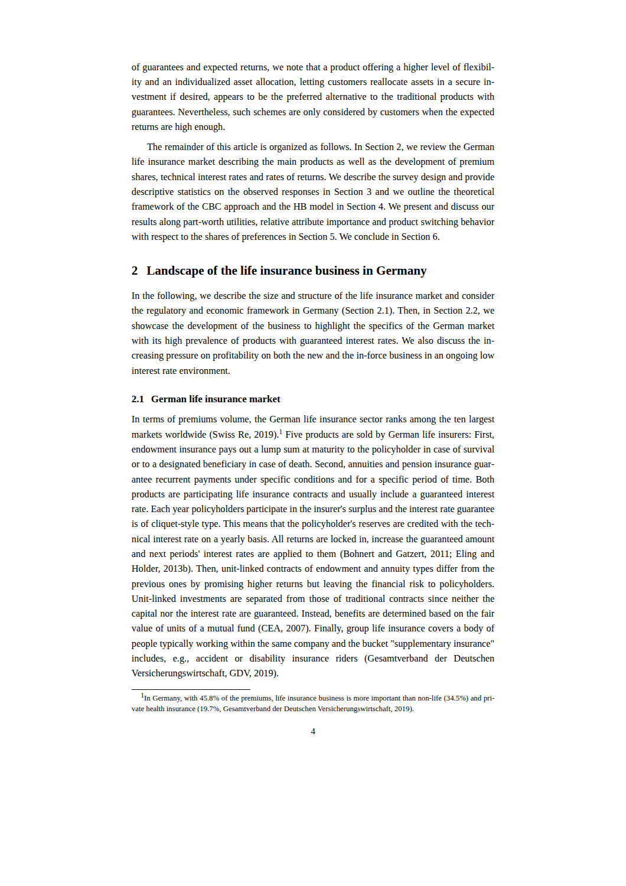of guarantees and expected returns, we note that a product offering a higher level of flexibility and an individualized asset allocation, letting customers reallocate assets in a secure investment if desired, appears to be the preferred alternative to the traditional products with guarantees. Nevertheless, such schemes are only considered by customers when the expected returns are high enough.
The remainder of this article is organized as follows. In Section 2, we review the German life insurance market describing the main products as well as the development of premium shares, technical interest rates and rates of returns. We describe the survey design and provide descriptive statistics on the observed responses in Section 3 and we outline the theoretical framework of the CBC approach and the HB model in Section 4. We present and discuss our results along part-worth utilities, relative attribute importance and product switching behavior with respect to the shares of preferences in Section 5. We conclude in Section 6.
2 Landscape of the life insurance business in Germany
In the following, we describe the size and structure of the life insurance market and consider the regulatory and economic framework in Germany (Section 2.1). Then, in Section 2.2, we showcase the development of the business to highlight the specifics of the German market with its high prevalence of products with guaranteed interest rates. We also discuss the increasing pressure on profitability on both the new and the in-force business in an ongoing low interest rate environment.
2.1 German life insurance market
In terms of premiums volume, the German life insurance sector ranks among the ten largest markets worldwide (Swiss Re, 2019).1 Five products are sold by German life insurers: First, endowment insurance pays out a lump sum at maturity to the policyholder in case of survival or to a designated beneficiary in case of death. Second, annuities and pension insurance guarantee recurrent payments under specific conditions and for a specific period of time. Both products are participating life insurance contracts and usually include a guaranteed interest rate. Each year policyholders participate in the insurer's surplus and the interest rate guarantee is of cliquet-style type. This means that the policyholder's reserves are credited with the technical interest rate on a yearly basis. All returns are locked in, increase the guaranteed amount and next periods' interest rates are applied to them (Bohnert and Gatzert, 2011; Eling and Holder, 2013b). Then, unit-linked contracts of endowment and annuity types differ from the previous ones by promising higher returns but leaving the financial risk to policyholders. Unit-linked investments are separated from those of traditional contracts since neither the capital nor the interest rate are guaranteed. Instead, benefits are determined based on the fair value of units of a mutual fund (CEA, 2007). Finally, group life insurance covers a body of people typically working within the same company and the bucket "supplementary insurance" includes, e.g., accident or disability insurance riders (Gesamtverband der Deutschen Versicherungswirtschaft, GDV, 2019).
1In Germany, with 45.8% of the premiums, life insurance business is more important than non-life (34.5%) and private health insurance (19.7%, Gesamtverband der Deutschen Versicherungswirtschaft, 2019).
4